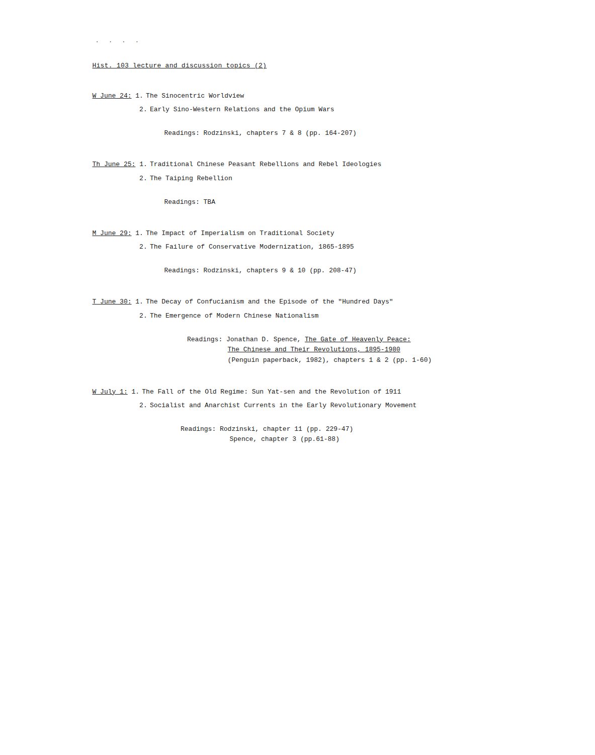. . . .
Hist. 103 lecture and discussion topics (2)
W June 24: 1. The Sinocentric Worldview
2. Early Sino-Western Relations and the Opium Wars
Readings: Rodzinski, chapters 7 & 8 (pp. 164-207)
Th June 25: 1. Traditional Chinese Peasant Rebellions and Rebel Ideologies
2. The Taiping Rebellion
Readings: TBA
M June 29: 1. The Impact of Imperialism on Traditional Society
2. The Failure of Conservative Modernization, 1865-1895
Readings: Rodzinski, chapters 9 & 10 (pp. 208-47)
T June 30: 1. The Decay of Confucianism and the Episode of the "Hundred Days"
2. The Emergence of Modern Chinese Nationalism
Readings: Jonathan D. Spence, The Gate of Heavenly Peace:
The Chinese and Their Revolutions, 1895-1980
(Penguin paperback, 1982), chapters 1 & 2 (pp. 1-60)
W July 1: 1. The Fall of the Old Regime: Sun Yat-sen and the Revolution of 1911
2. Socialist and Anarchist Currents in the Early Revolutionary Movement
Readings: Rodzinski, chapter 11 (pp. 229-47)
Spence, chapter 3 (pp.61-88)